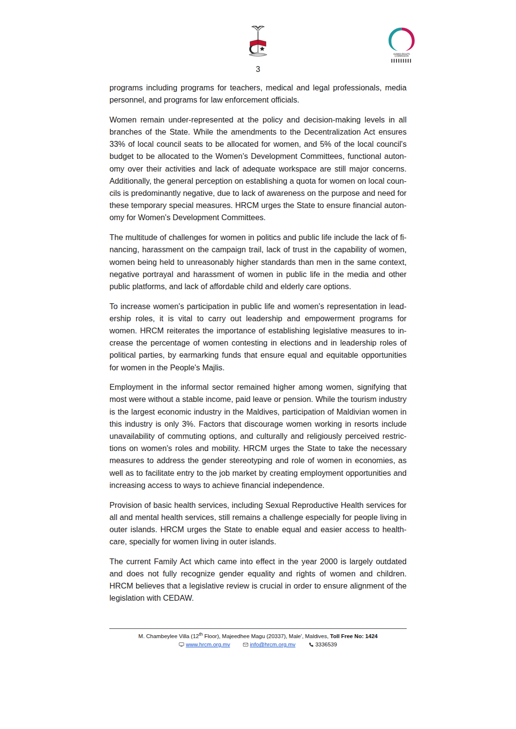HUMAN RIGHTS COMMISSION
3
programs including programs for teachers, medical and legal professionals, media personnel, and programs for law enforcement officials.
Women remain under-represented at the policy and decision-making levels in all branches of the State. While the amendments to the Decentralization Act ensures 33% of local council seats to be allocated for women, and 5% of the local council's budget to be allocated to the Women's Development Committees, functional autonomy over their activities and lack of adequate workspace are still major concerns. Additionally, the general perception on establishing a quota for women on local councils is predominantly negative, due to lack of awareness on the purpose and need for these temporary special measures. HRCM urges the State to ensure financial autonomy for Women's Development Committees.
The multitude of challenges for women in politics and public life include the lack of financing, harassment on the campaign trail, lack of trust in the capability of women, women being held to unreasonably higher standards than men in the same context, negative portrayal and harassment of women in public life in the media and other public platforms, and lack of affordable child and elderly care options.
To increase women's participation in public life and women's representation in leadership roles, it is vital to carry out leadership and empowerment programs for women. HRCM reiterates the importance of establishing legislative measures to increase the percentage of women contesting in elections and in leadership roles of political parties, by earmarking funds that ensure equal and equitable opportunities for women in the People's Majlis.
Employment in the informal sector remained higher among women, signifying that most were without a stable income, paid leave or pension. While the tourism industry is the largest economic industry in the Maldives, participation of Maldivian women in this industry is only 3%. Factors that discourage women working in resorts include unavailability of commuting options, and culturally and religiously perceived restrictions on women's roles and mobility. HRCM urges the State to take the necessary measures to address the gender stereotyping and role of women in economies, as well as to facilitate entry to the job market by creating employment opportunities and increasing access to ways to achieve financial independence.
Provision of basic health services, including Sexual Reproductive Health services for all and mental health services, still remains a challenge especially for people living in outer islands. HRCM urges the State to enable equal and easier access to healthcare, specially for women living in outer islands.
The current Family Act which came into effect in the year 2000 is largely outdated and does not fully recognize gender equality and rights of women and children. HRCM believes that a legislative review is crucial in order to ensure alignment of the legislation with CEDAW.
M. Chambeylee Villa (12th Floor), Majeedhee Magu (20337), Male', Maldives, Toll Free No: 1424
www.hrcm.org.mv info@hrcm.org.mv 3336539